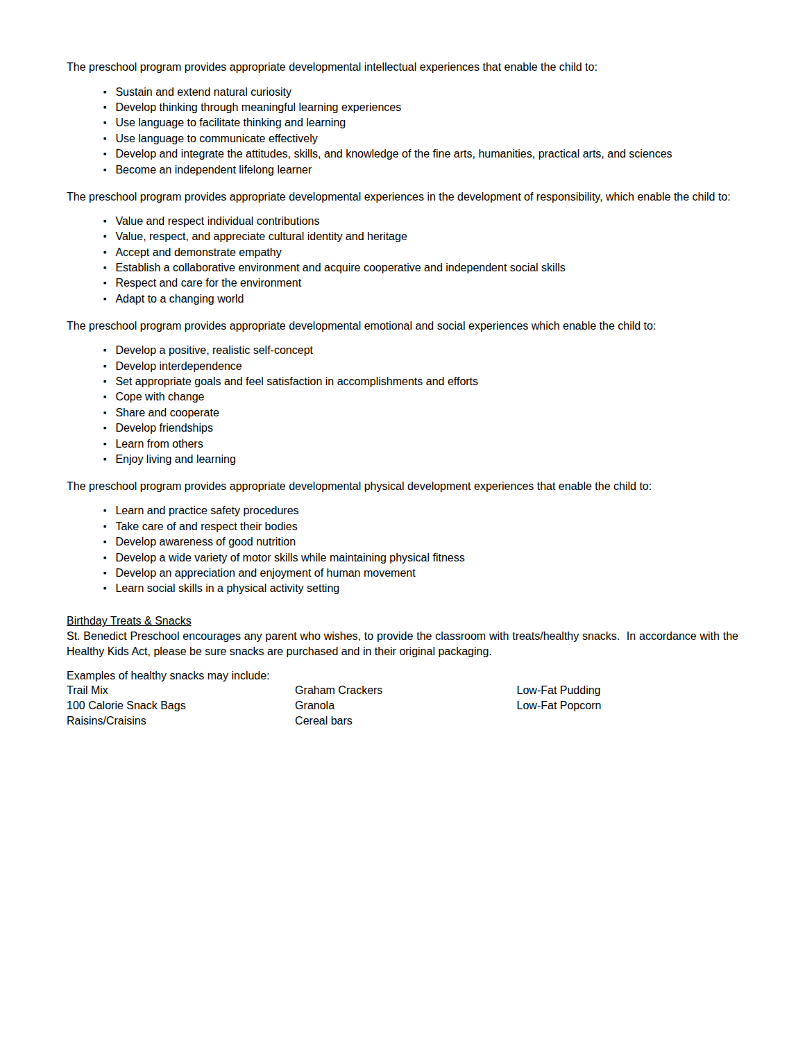The preschool program provides appropriate developmental intellectual experiences that enable the child to:
Sustain and extend natural curiosity
Develop thinking through meaningful learning experiences
Use language to facilitate thinking and learning
Use language to communicate effectively
Develop and integrate the attitudes, skills, and knowledge of the fine arts, humanities, practical arts, and sciences
Become an independent lifelong learner
The preschool program provides appropriate developmental experiences in the development of responsibility, which enable the child to:
Value and respect individual contributions
Value, respect, and appreciate cultural identity and heritage
Accept and demonstrate empathy
Establish a collaborative environment and acquire cooperative and independent social skills
Respect and care for the environment
Adapt to a changing world
The preschool program provides appropriate developmental emotional and social experiences which enable the child to:
Develop a positive, realistic self-concept
Develop interdependence
Set appropriate goals and feel satisfaction in accomplishments and efforts
Cope with change
Share and cooperate
Develop friendships
Learn from others
Enjoy living and learning
The preschool program provides appropriate developmental physical development experiences that enable the child to:
Learn and practice safety procedures
Take care of and respect their bodies
Develop awareness of good nutrition
Develop a wide variety of motor skills while maintaining physical fitness
Develop an appreciation and enjoyment of human movement
Learn social skills in a physical activity setting
Birthday Treats & Snacks
St. Benedict Preschool encourages any parent who wishes, to provide the classroom with treats/healthy snacks. In accordance with the Healthy Kids Act, please be sure snacks are purchased and in their original packaging.
Examples of healthy snacks may include:
| Trail Mix | Graham Crackers | Low-Fat Pudding |
| 100 Calorie Snack Bags | Granola | Low-Fat Popcorn |
| Raisins/Craisins | Cereal bars | |